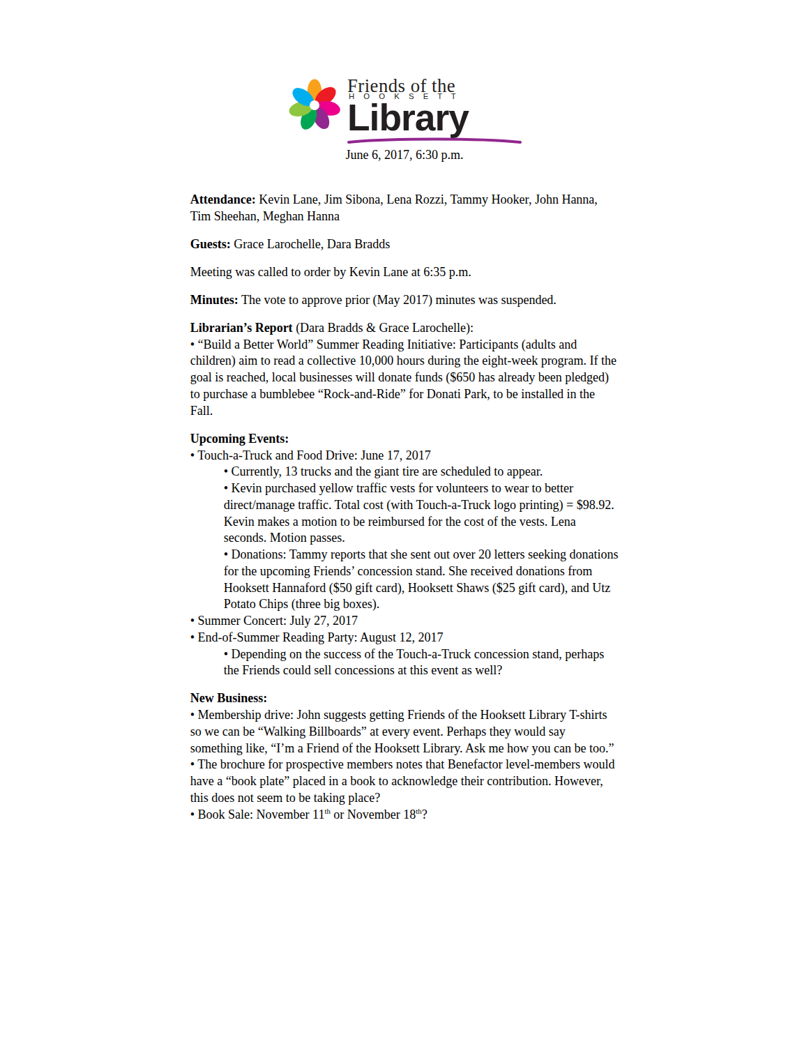Friends of the H O O K S E T T Library
June 6, 2017, 6:30 p.m.
Attendance: Kevin Lane, Jim Sibona, Lena Rozzi, Tammy Hooker, John Hanna, Tim Sheehan, Meghan Hanna
Guests: Grace Larochelle, Dara Bradds
Meeting was called to order by Kevin Lane at 6:35 p.m.
Minutes: The vote to approve prior (May 2017) minutes was suspended.
Librarian’s Report (Dara Bradds & Grace Larochelle):
• “Build a Better World” Summer Reading Initiative: Participants (adults and children) aim to read a collective 10,000 hours during the eight-week program. If the goal is reached, local businesses will donate funds ($650 has already been pledged) to purchase a bumblebee “Rock-and-Ride” for Donati Park, to be installed in the Fall.
Upcoming Events:
• Touch-a-Truck and Food Drive: June 17, 2017
• Currently, 13 trucks and the giant tire are scheduled to appear.
• Kevin purchased yellow traffic vests for volunteers to wear to better direct/manage traffic. Total cost (with Touch-a-Truck logo printing) = $98.92. Kevin makes a motion to be reimbursed for the cost of the vests. Lena seconds. Motion passes.
• Donations: Tammy reports that she sent out over 20 letters seeking donations for the upcoming Friends’ concession stand. She received donations from Hooksett Hannaford ($50 gift card), Hooksett Shaws ($25 gift card), and Utz Potato Chips (three big boxes).
• Summer Concert: July 27, 2017
• End-of-Summer Reading Party: August 12, 2017
• Depending on the success of the Touch-a-Truck concession stand, perhaps the Friends could sell concessions at this event as well?
New Business:
• Membership drive: John suggests getting Friends of the Hooksett Library T-shirts so we can be “Walking Billboards” at every event. Perhaps they would say something like, “I’m a Friend of the Hooksett Library. Ask me how you can be too.”
• The brochure for prospective members notes that Benefactor level-members would have a “book plate” placed in a book to acknowledge their contribution. However, this does not seem to be taking place?
• Book Sale: November 11th or November 18th?